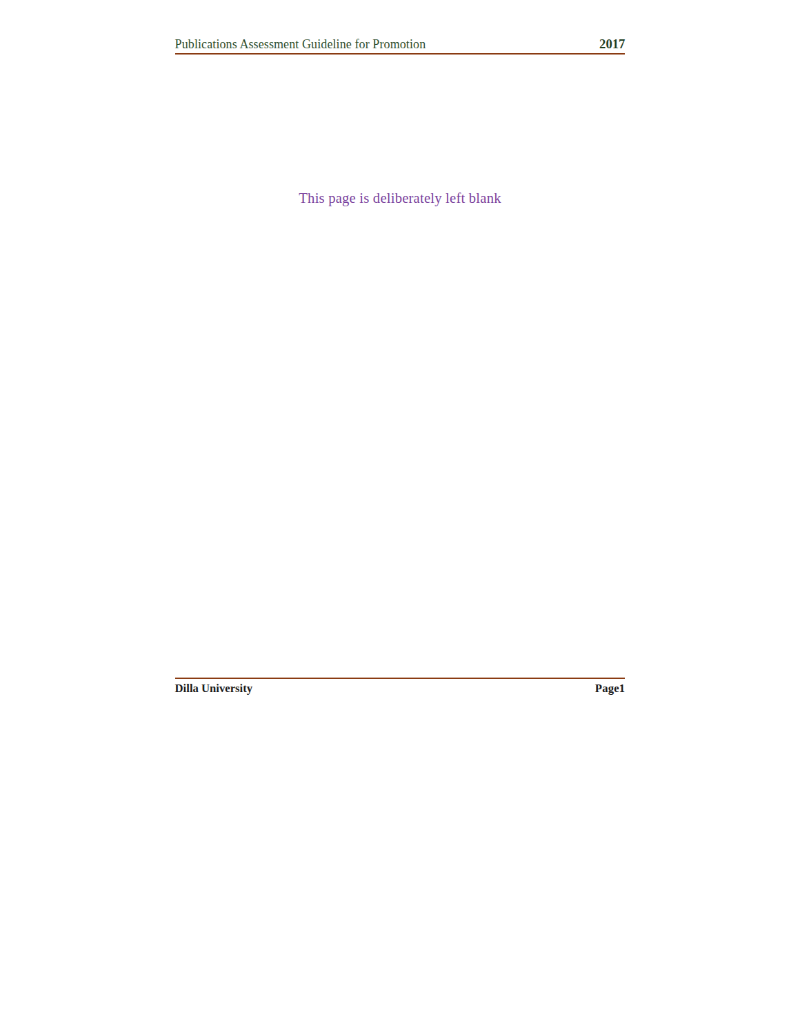Publications Assessment Guideline for Promotion 2017
This page is deliberately left blank
Dilla University Page1